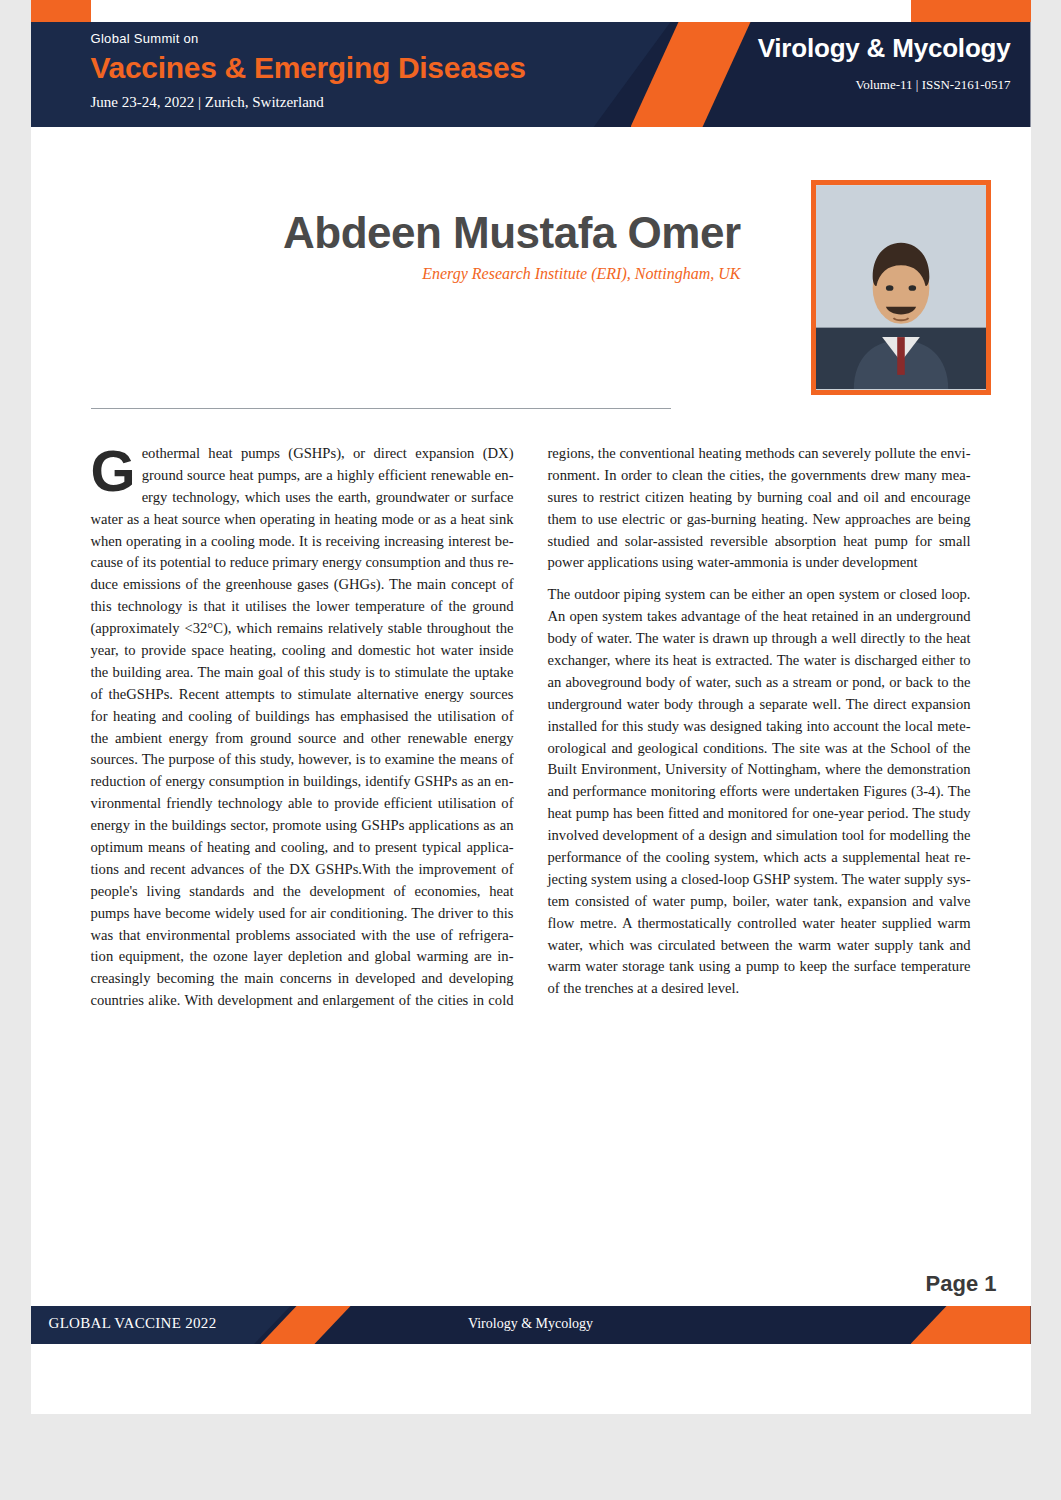Global Summit on
Vaccines & Emerging Diseases
June 23-24, 2022 | Zurich, Switzerland
Virology & Mycology
Volume-11 | ISSN-2161-0517
Abdeen Mustafa Omer
Energy Research Institute (ERI), Nottingham, UK
Geothermal heat pumps (GSHPs), or direct expansion (DX) ground source heat pumps, are a highly efficient renewable energy technology, which uses the earth, groundwater or surface water as a heat source when operating in heating mode or as a heat sink when operating in a cooling mode. It is receiving increasing interest because of its potential to reduce primary energy consumption and thus reduce emissions of the greenhouse gases (GHGs). The main concept of this technology is that it utilises the lower temperature of the ground (approximately <32°C), which remains relatively stable throughout the year, to provide space heating, cooling and domestic hot water inside the building area. The main goal of this study is to stimulate the uptake of theGSHPs. Recent attempts to stimulate alternative energy sources for heating and cooling of buildings has emphasised the utilisation of the ambient energy from ground source and other renewable energy sources. The purpose of this study, however, is to examine the means of reduction of energy consumption in buildings, identify GSHPs as an environmental friendly technology able to provide efficient utilisation of energy in the buildings sector, promote using GSHPs applications as an optimum means of heating and cooling, and to present typical applications and recent advances of the DX GSHPs.With the improvement of people's living standards and the development of economies, heat pumps have become widely used for air conditioning. The driver to this was that environmental problems associated with the use of refrigeration equipment, the ozone layer depletion and global warming are increasingly becoming the main concerns in developed and developing countries alike. With development and enlargement of the cities in cold regions, the conventional heating methods can severely pollute the environment. In order to clean the cities, the governments drew many measures to restrict citizen heating by burning coal and oil and encourage them to use electric or gas-burning heating. New approaches are being studied and solar-assisted reversible absorption heat pump for small power applications using water-ammonia is under development
The outdoor piping system can be either an open system or closed loop. An open system takes advantage of the heat retained in an underground body of water. The water is drawn up through a well directly to the heat exchanger, where its heat is extracted. The water is discharged either to an aboveground body of water, such as a stream or pond, or back to the underground water body through a separate well. The direct expansion installed for this study was designed taking into account the local meteorological and geological conditions. The site was at the School of the Built Environment, University of Nottingham, where the demonstration and performance monitoring efforts were undertaken Figures (3-4). The heat pump has been fitted and monitored for one-year period. The study involved development of a design and simulation tool for modelling the performance of the cooling system, which acts a supplemental heat rejecting system using a closed-loop GSHP system. The water supply system consisted of water pump, boiler, water tank, expansion and valve flow metre. A thermostatically controlled water heater supplied warm water, which was circulated between the warm water supply tank and warm water storage tank using a pump to keep the surface temperature of the trenches at a desired level.
Page 1
GLOBAL VACCINE 2022
Virology & Mycology